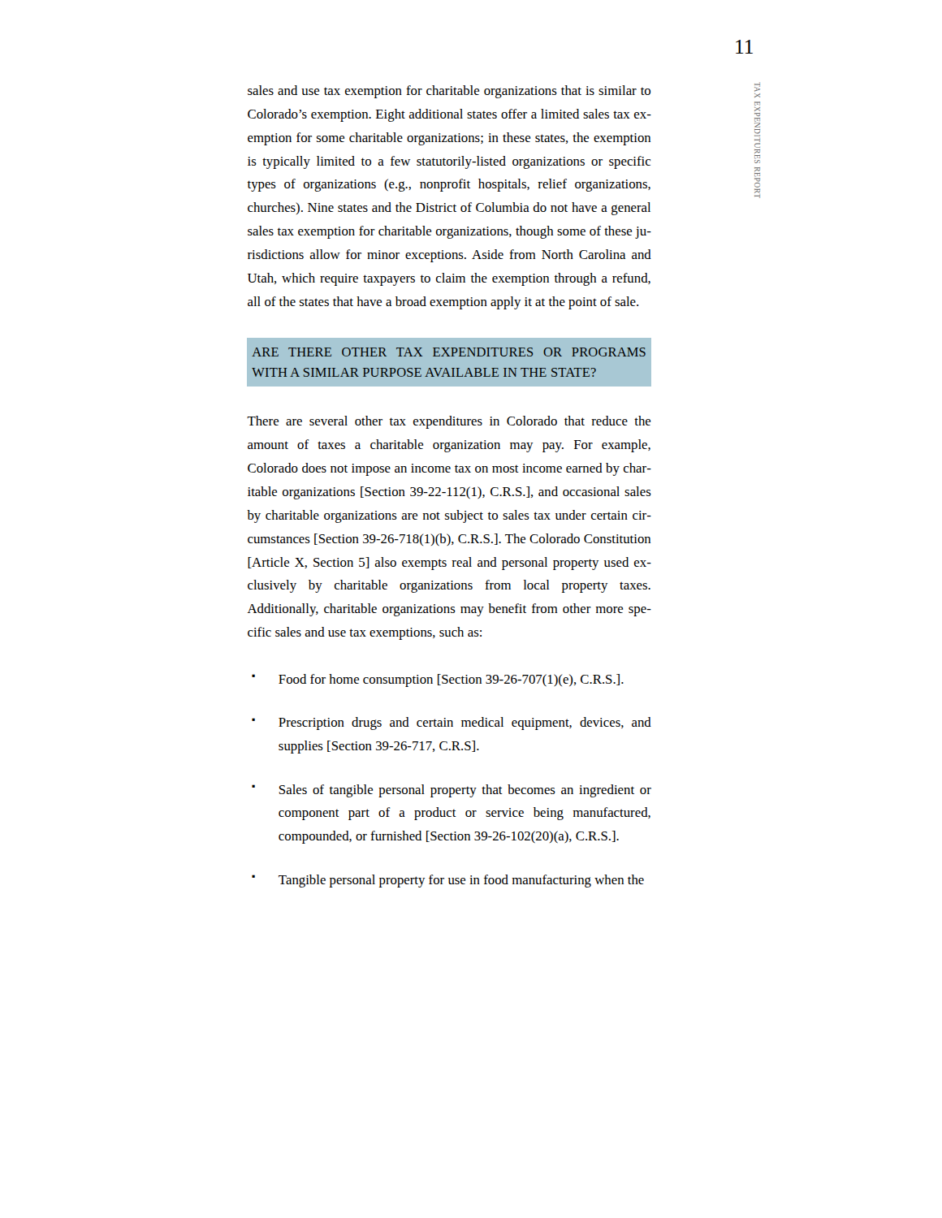11
Tax Expenditures Report
sales and use tax exemption for charitable organizations that is similar to Colorado’s exemption. Eight additional states offer a limited sales tax exemption for some charitable organizations; in these states, the exemption is typically limited to a few statutorily-listed organizations or specific types of organizations (e.g., nonprofit hospitals, relief organizations, churches). Nine states and the District of Columbia do not have a general sales tax exemption for charitable organizations, though some of these jurisdictions allow for minor exceptions. Aside from North Carolina and Utah, which require taxpayers to claim the exemption through a refund, all of the states that have a broad exemption apply it at the point of sale.
Are there other tax expenditures or programs with a similar purpose available in the state?
There are several other tax expenditures in Colorado that reduce the amount of taxes a charitable organization may pay. For example, Colorado does not impose an income tax on most income earned by charitable organizations [Section 39-22-112(1), C.R.S.], and occasional sales by charitable organizations are not subject to sales tax under certain circumstances [Section 39-26-718(1)(b), C.R.S.]. The Colorado Constitution [Article X, Section 5] also exempts real and personal property used exclusively by charitable organizations from local property taxes. Additionally, charitable organizations may benefit from other more specific sales and use tax exemptions, such as:
Food for home consumption [Section 39-26-707(1)(e), C.R.S.].
Prescription drugs and certain medical equipment, devices, and supplies [Section 39-26-717, C.R.S].
Sales of tangible personal property that becomes an ingredient or component part of a product or service being manufactured, compounded, or furnished [Section 39-26-102(20)(a), C.R.S.].
Tangible personal property for use in food manufacturing when the